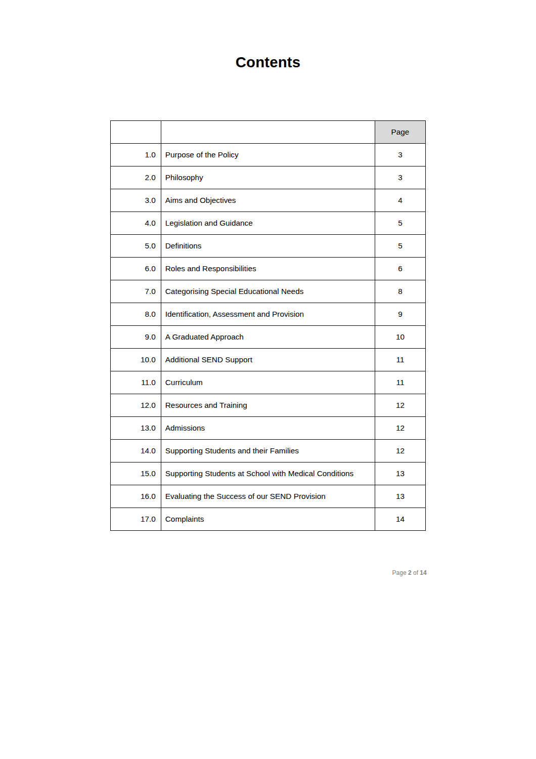Contents
| | | Page |
| 1.0 | Purpose of the Policy | 3 |
| 2.0 | Philosophy | 3 |
| 3.0 | Aims and Objectives | 4 |
| 4.0 | Legislation and Guidance | 5 |
| 5.0 | Definitions | 5 |
| 6.0 | Roles and Responsibilities | 6 |
| 7.0 | Categorising Special Educational Needs | 8 |
| 8.0 | Identification, Assessment and Provision | 9 |
| 9.0 | A Graduated Approach | 10 |
| 10.0 | Additional SEND Support | 11 |
| 11.0 | Curriculum | 11 |
| 12.0 | Resources and Training | 12 |
| 13.0 | Admissions | 12 |
| 14.0 | Supporting Students and their Families | 12 |
| 15.0 | Supporting Students at School with Medical Conditions | 13 |
| 16.0 | Evaluating the Success of our SEND Provision | 13 |
| 17.0 | Complaints | 14 |
Page 2 of 14